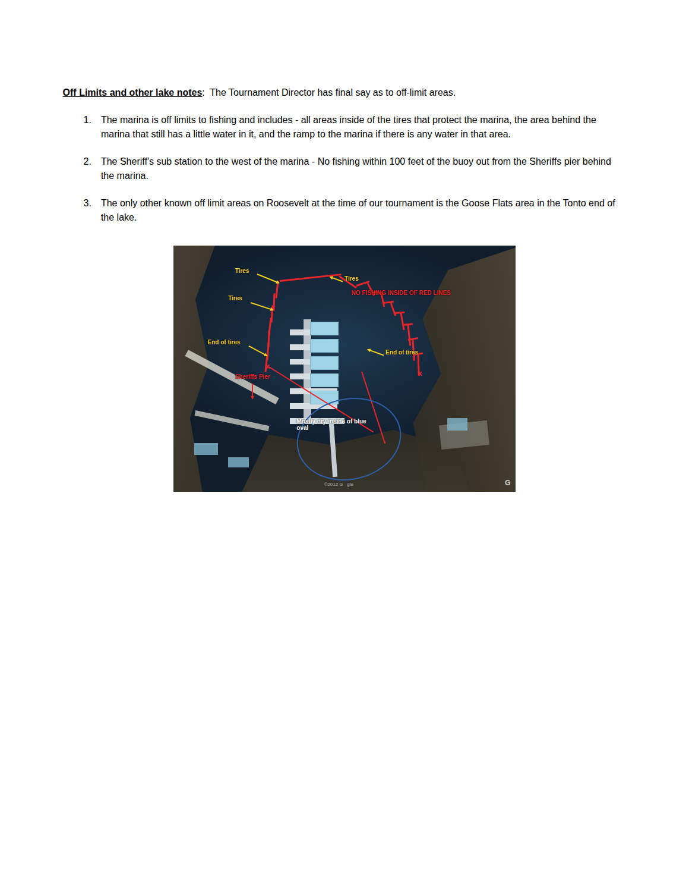Off Limits and other lake notes: The Tournament Director has final say as to off-limit areas.
The marina is off limits to fishing and includes - all areas inside of the tires that protect the marina, the area behind the marina that still has a little water in it, and the ramp to the marina if there is any water in that area.
The Sheriff's sub station to the west of the marina - No fishing within 100 feet of the buoy out from the Sheriffs pier behind the marina.
The only other known off limit areas on Roosevelt at the time of our tournament is the Goose Flats area in the Tonto end of the lake.
x
x
Tires
Tires
Tires
NO FISHING INSIDE OF RED LINES
End of tires
End of tires
Sheriffs Pier
Mostly dry inside of blue oval
©2012 G gle
G